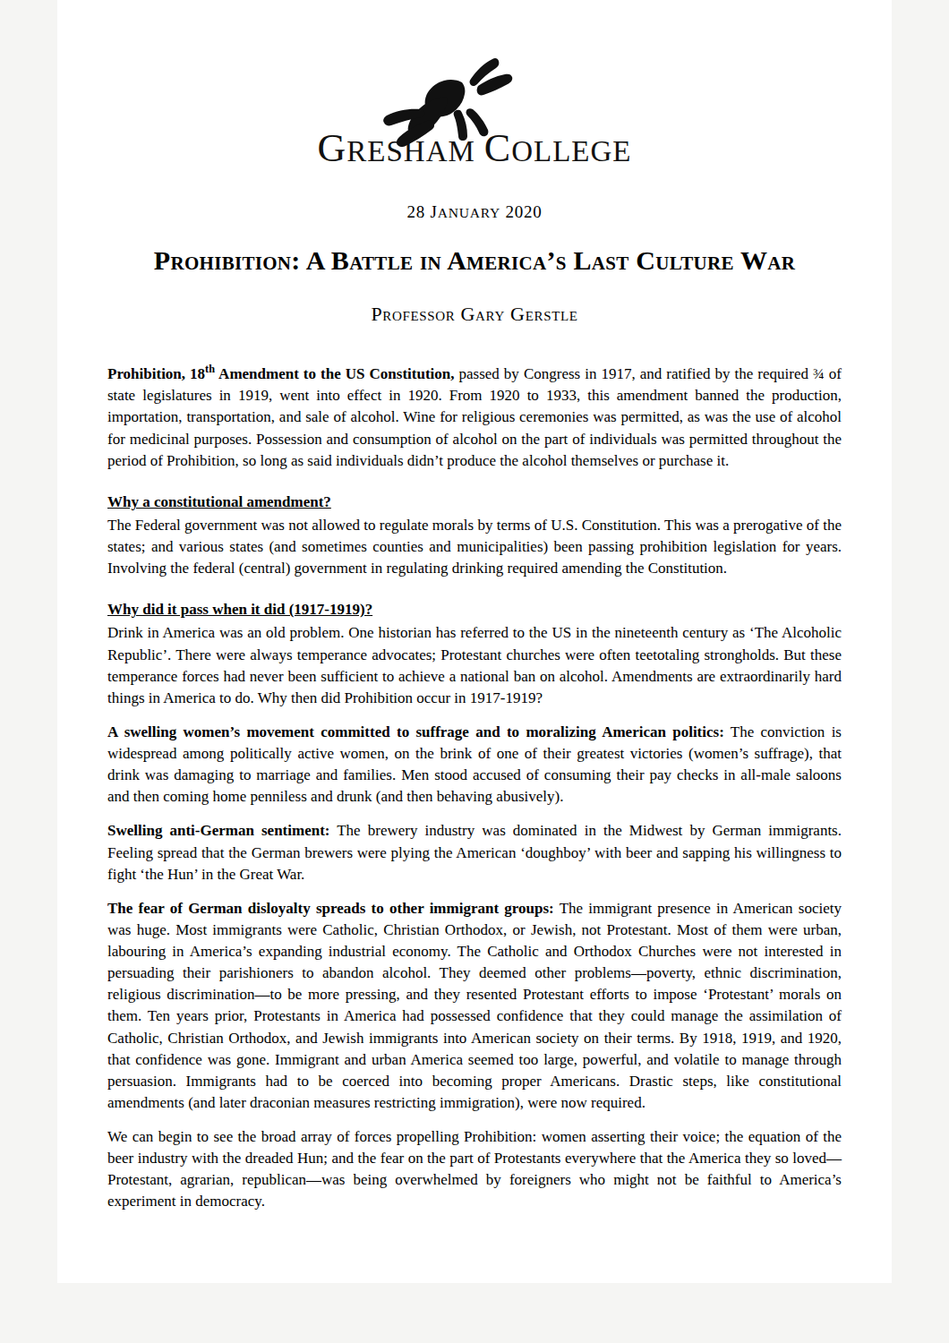GRESHAMCOLLEGE
28 JANUARY 2020
Prohibition: A Battle in America’s Last Culture War
Professor Gary Gerstle
Prohibition, 18th Amendment to the US Constitution, passed by Congress in 1917, and ratified by the required ¾ of state legislatures in 1919, went into effect in 1920. From 1920 to 1933, this amendment banned the production, importation, transportation, and sale of alcohol. Wine for religious ceremonies was permitted, as was the use of alcohol for medicinal purposes. Possession and consumption of alcohol on the part of individuals was permitted throughout the period of Prohibition, so long as said individuals didn’t produce the alcohol themselves or purchase it.
Why a constitutional amendment?
The Federal government was not allowed to regulate morals by terms of U.S. Constitution. This was a prerogative of the states; and various states (and sometimes counties and municipalities) been passing prohibition legislation for years. Involving the federal (central) government in regulating drinking required amending the Constitution.
Why did it pass when it did (1917-1919)?
Drink in America was an old problem. One historian has referred to the US in the nineteenth century as ‘The Alcoholic Republic’. There were always temperance advocates; Protestant churches were often teetotaling strongholds. But these temperance forces had never been sufficient to achieve a national ban on alcohol. Amendments are extraordinarily hard things in America to do. Why then did Prohibition occur in 1917-1919?
A swelling women’s movement committed to suffrage and to moralizing American politics: The conviction is widespread among politically active women, on the brink of one of their greatest victories (women’s suffrage), that drink was damaging to marriage and families. Men stood accused of consuming their pay checks in all-male saloons and then coming home penniless and drunk (and then behaving abusively).
Swelling anti-German sentiment: The brewery industry was dominated in the Midwest by German immigrants. Feeling spread that the German brewers were plying the American ‘doughboy’ with beer and sapping his willingness to fight ‘the Hun’ in the Great War.
The fear of German disloyalty spreads to other immigrant groups: The immigrant presence in American society was huge. Most immigrants were Catholic, Christian Orthodox, or Jewish, not Protestant. Most of them were urban, labouring in America’s expanding industrial economy. The Catholic and Orthodox Churches were not interested in persuading their parishioners to abandon alcohol. They deemed other problems—poverty, ethnic discrimination, religious discrimination—to be more pressing, and they resented Protestant efforts to impose ‘Protestant’ morals on them. Ten years prior, Protestants in America had possessed confidence that they could manage the assimilation of Catholic, Christian Orthodox, and Jewish immigrants into American society on their terms. By 1918, 1919, and 1920, that confidence was gone. Immigrant and urban America seemed too large, powerful, and volatile to manage through persuasion. Immigrants had to be coerced into becoming proper Americans. Drastic steps, like constitutional amendments (and later draconian measures restricting immigration), were now required.
We can begin to see the broad array of forces propelling Prohibition: women asserting their voice; the equation of the beer industry with the dreaded Hun; and the fear on the part of Protestants everywhere that the America they so loved—Protestant, agrarian, republican—was being overwhelmed by foreigners who might not be faithful to America’s experiment in democracy.